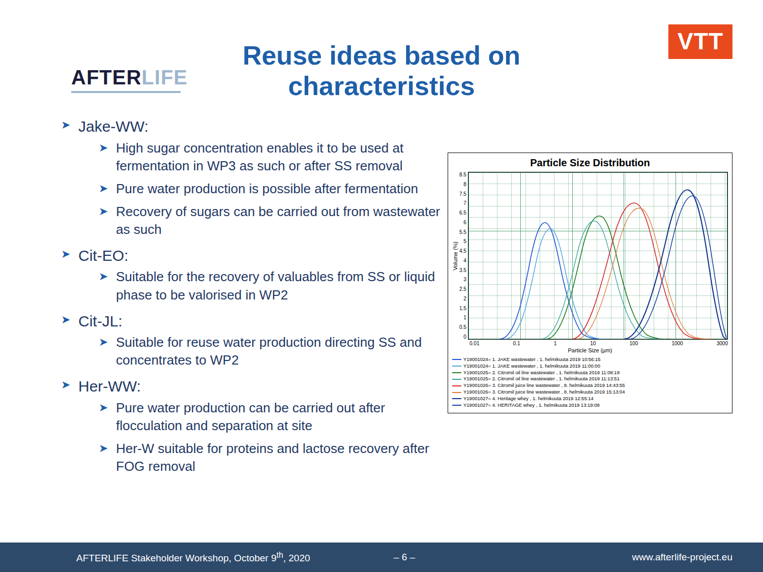VTT
AFTER LIFE
Reuse ideas based on
characteristics
Jake-WW:
High sugar concentration enables it to be used at fermentation in WP3 as such or after SS removal
Pure water production is possible after fermentation
Recovery of sugars can be carried out from wastewater as such
Cit-EO:
Suitable for the recovery of valuables from SS or liquid phase to be valorised in WP2
Cit-JL:
Suitable for reuse water production directing SS and concentrates to WP2
Her-WW:
Pure water production can be carried out after flocculation and separation at site
Her-W suitable for proteins and lactose recovery after FOG removal
Particle Size Distribution
Volume (%)
8.587.576.5 65.554.54 3.532.521.5 10.50
0.010.111010010003000
Particle Size (µm)
Y19001024= 1. JAKE wastewater , 1. helmikuuta 2019 10:56:15
Y19001024= 1. JAKE wastewater , 1. helmikuuta 2019 11:00:00
Y19001025= 2. Citromil oil line wastewater , 1. helmikuuta 2019 11:08:19
Y19001025= 2. Citromil oil line wastewater , 1. helmikuuta 2019 11:13:51
Y19001026= 3. Citromil juice line wastewater , 8. helmikuuta 2019 14:43:55
Y19001026= 3. Citromil juice line wastewater , 8. helmikuuta 2019 15:13:04
Y19001027= 4. Heritage whey , 1. helmikuuta 2019 12:55:14
Y19001027= 4. HERITAGE whey , 1. helmikuuta 2019 13:19:08
AFTERLIFE Stakeholder Workshop, October 9th, 2020
– 6 –
www.afterlife-project.eu